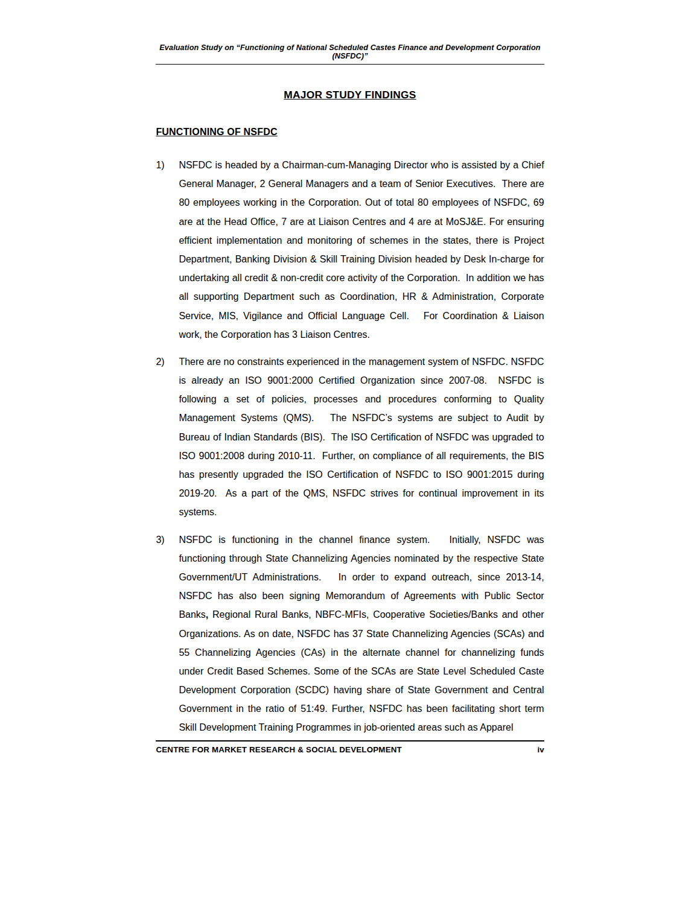Evaluation Study on “Functioning of National Scheduled Castes Finance and Development Corporation (NSFDC)”
MAJOR STUDY FINDINGS
FUNCTIONING OF NSFDC
1) NSFDC is headed by a Chairman-cum-Managing Director who is assisted by a Chief General Manager, 2 General Managers and a team of Senior Executives. There are 80 employees working in the Corporation. Out of total 80 employees of NSFDC, 69 are at the Head Office, 7 are at Liaison Centres and 4 are at MoSJ&E. For ensuring efficient implementation and monitoring of schemes in the states, there is Project Department, Banking Division & Skill Training Division headed by Desk In-charge for undertaking all credit & non-credit core activity of the Corporation. In addition we has all supporting Department such as Coordination, HR & Administration, Corporate Service, MIS, Vigilance and Official Language Cell. For Coordination & Liaison work, the Corporation has 3 Liaison Centres.
2) There are no constraints experienced in the management system of NSFDC. NSFDC is already an ISO 9001:2000 Certified Organization since 2007-08. NSFDC is following a set of policies, processes and procedures conforming to Quality Management Systems (QMS). The NSFDC’s systems are subject to Audit by Bureau of Indian Standards (BIS). The ISO Certification of NSFDC was upgraded to ISO 9001:2008 during 2010-11. Further, on compliance of all requirements, the BIS has presently upgraded the ISO Certification of NSFDC to ISO 9001:2015 during 2019-20. As a part of the QMS, NSFDC strives for continual improvement in its systems.
3) NSFDC is functioning in the channel finance system. Initially, NSFDC was functioning through State Channelizing Agencies nominated by the respective State Government/UT Administrations. In order to expand outreach, since 2013-14, NSFDC has also been signing Memorandum of Agreements with Public Sector Banks, Regional Rural Banks, NBFC-MFIs, Cooperative Societies/Banks and other Organizations. As on date, NSFDC has 37 State Channelizing Agencies (SCAs) and 55 Channelizing Agencies (CAs) in the alternate channel for channelizing funds under Credit Based Schemes. Some of the SCAs are State Level Scheduled Caste Development Corporation (SCDC) having share of State Government and Central Government in the ratio of 51:49. Further, NSFDC has been facilitating short term Skill Development Training Programmes in job-oriented areas such as Apparel
CENTRE FOR MARKET RESEARCH & SOCIAL DEVELOPMENT iv